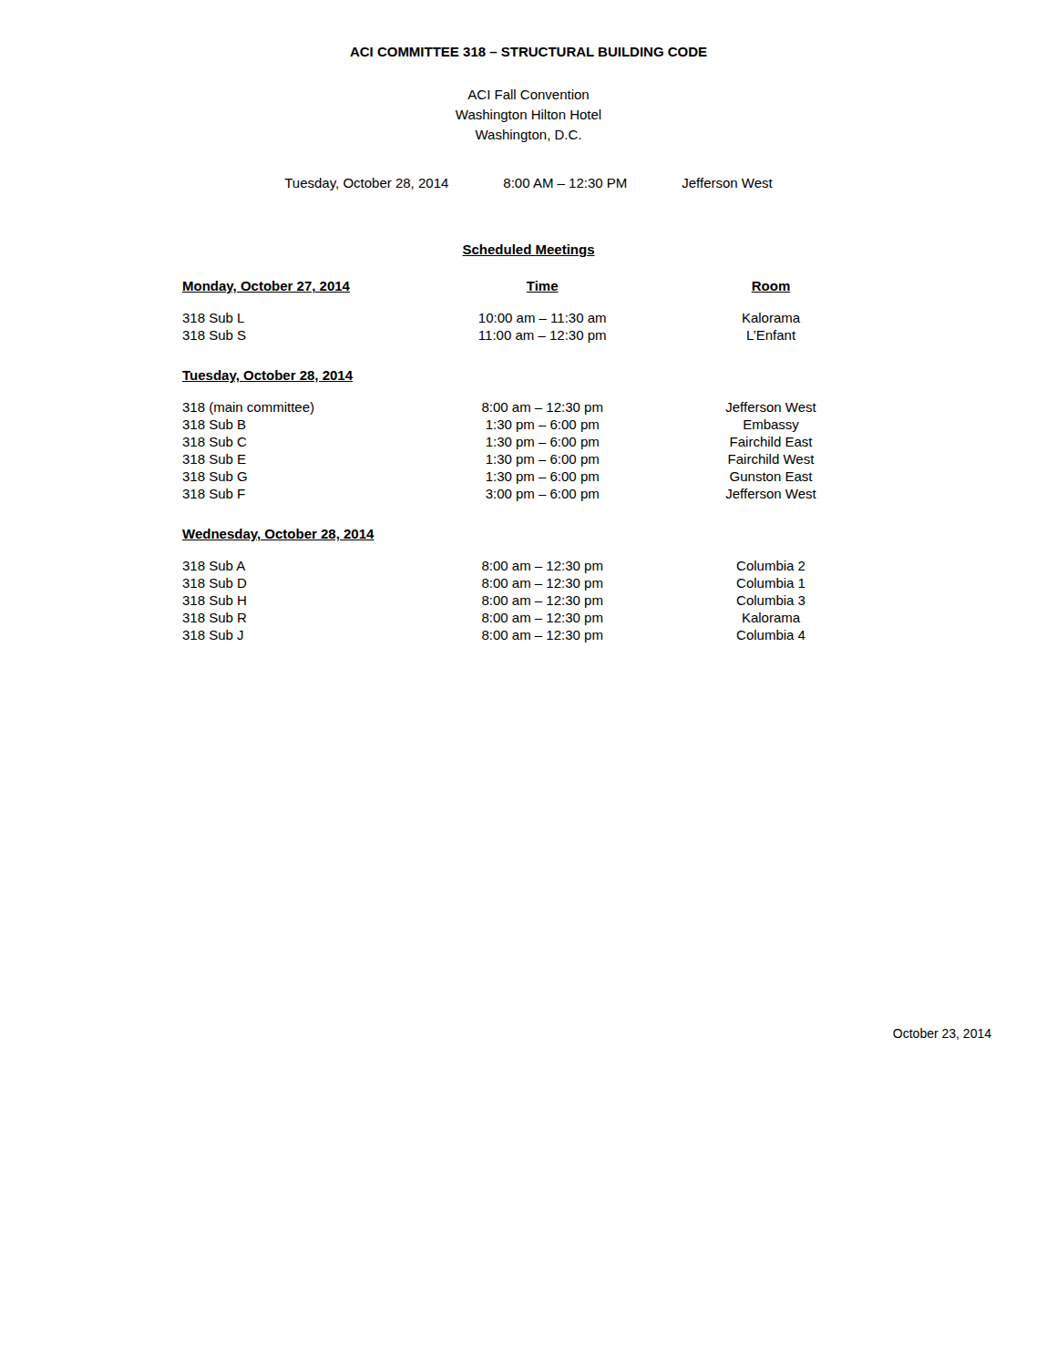ACI COMMITTEE 318 – STRUCTURAL BUILDING CODE
ACI Fall Convention
Washington Hilton Hotel
Washington, D.C.
Tuesday, October 28, 2014 8:00 AM – 12:30 PM Jefferson West
Scheduled Meetings
| Monday, October 27, 2014 | Time | Room |
| --- | --- | --- |
| 318 Sub L | 10:00 am – 11:30 am | Kalorama |
| 318 Sub S | 11:00 am – 12:30 pm | L’Enfant |
| Tuesday, October 28, 2014 |
| 318 (main committee) | 8:00 am – 12:30 pm | Jefferson West |
| 318 Sub B | 1:30 pm – 6:00 pm | Embassy |
| 318 Sub C | 1:30 pm – 6:00 pm | Fairchild East |
| 318 Sub E | 1:30 pm – 6:00 pm | Fairchild West |
| 318 Sub G | 1:30 pm – 6:00 pm | Gunston East |
| 318 Sub F | 3:00 pm – 6:00 pm | Jefferson West |
| Wednesday, October 28, 2014 |
| 318 Sub A | 8:00 am – 12:30 pm | Columbia 2 |
| 318 Sub D | 8:00 am – 12:30 pm | Columbia 1 |
| 318 Sub H | 8:00 am – 12:30 pm | Columbia 3 |
| 318 Sub R | 8:00 am – 12:30 pm | Kalorama |
| 318 Sub J | 8:00 am – 12:30 pm | Columbia 4 |
October 23, 2014